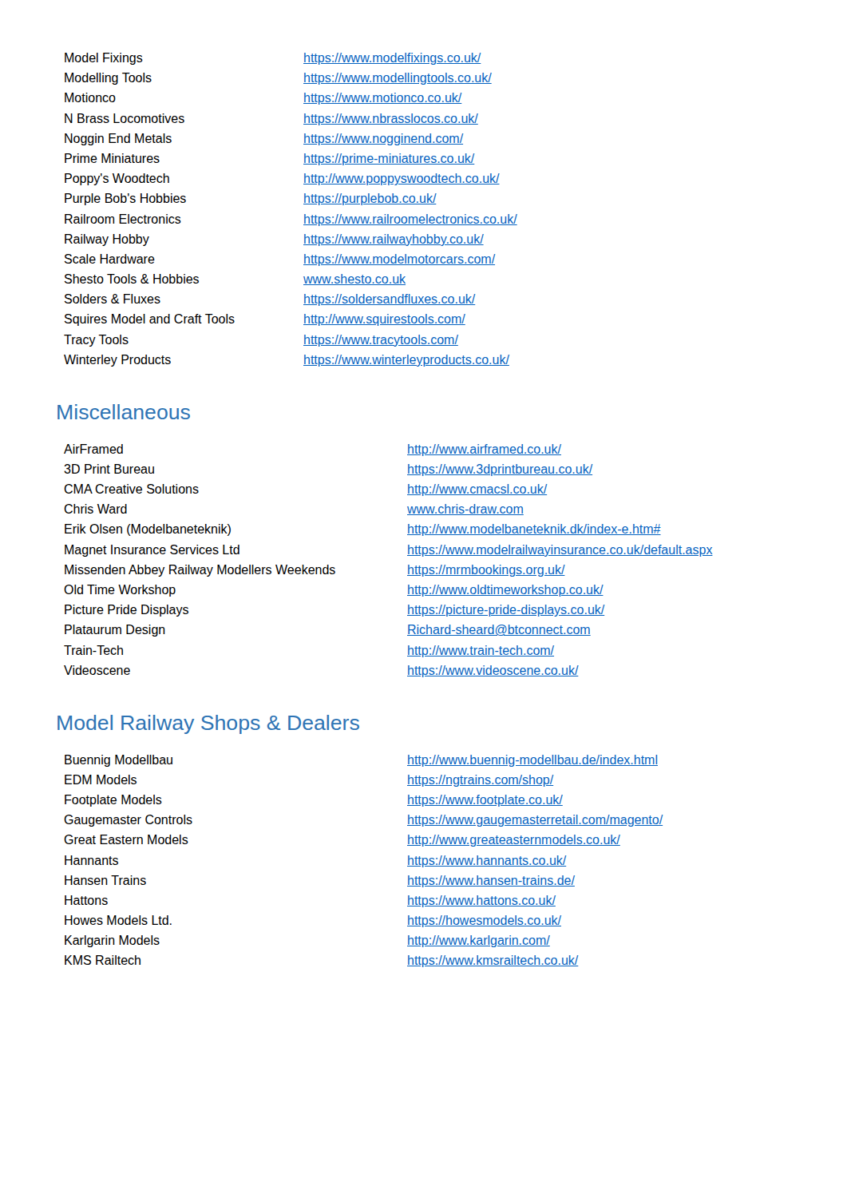| Model Fixings | https://www.modelfixings.co.uk/ |
| Modelling Tools | https://www.modellingtools.co.uk/ |
| Motionco | https://www.motionco.co.uk/ |
| N Brass Locomotives | https://www.nbrasslocos.co.uk/ |
| Noggin End Metals | https://www.nogginend.com/ |
| Prime Miniatures | https://prime-miniatures.co.uk/ |
| Poppy's Woodtech | http://www.poppyswoodtech.co.uk/ |
| Purple Bob's Hobbies | https://purplebob.co.uk/ |
| Railroom Electronics | https://www.railroomelectronics.co.uk/ |
| Railway Hobby | https://www.railwayhobby.co.uk/ |
| Scale Hardware | https://www.modelmotorcars.com/ |
| Shesto Tools & Hobbies | www.shesto.co.uk |
| Solders & Fluxes | https://soldersandfluxes.co.uk/ |
| Squires Model and Craft Tools | http://www.squirestools.com/ |
| Tracy Tools | https://www.tracytools.com/ |
| Winterley Products | https://www.winterleyproducts.co.uk/ |
Miscellaneous
| AirFramed | http://www.airframed.co.uk/ |
| 3D Print Bureau | https://www.3dprintbureau.co.uk/ |
| CMA Creative Solutions | http://www.cmacsl.co.uk/ |
| Chris Ward | www.chris-draw.com |
| Erik Olsen (Modelbaneteknik) | http://www.modelbaneteknik.dk/index-e.htm# |
| Magnet Insurance Services Ltd | https://www.modelrailwayinsurance.co.uk/default.aspx |
| Missenden Abbey Railway Modellers Weekends | https://mrmbookings.org.uk/ |
| Old Time Workshop | http://www.oldtimeworkshop.co.uk/ |
| Picture Pride Displays | https://picture-pride-displays.co.uk/ |
| Plataurum Design | Richard-sheard@btconnect.com |
| Train-Tech | http://www.train-tech.com/ |
| Videoscene | https://www.videoscene.co.uk/ |
Model Railway Shops & Dealers
| Buennig Modellbau | http://www.buennig-modellbau.de/index.html |
| EDM Models | https://ngtrains.com/shop/ |
| Footplate Models | https://www.footplate.co.uk/ |
| Gaugemaster Controls | https://www.gaugemasterretail.com/magento/ |
| Great Eastern Models | http://www.greateasternmodels.co.uk/ |
| Hannants | https://www.hannants.co.uk/ |
| Hansen Trains | https://www.hansen-trains.de/ |
| Hattons | https://www.hattons.co.uk/ |
| Howes Models Ltd. | https://howesmodels.co.uk/ |
| Karlgarin Models | http://www.karlgarin.com/ |
| KMS Railtech | https://www.kmsrailtech.co.uk/ |